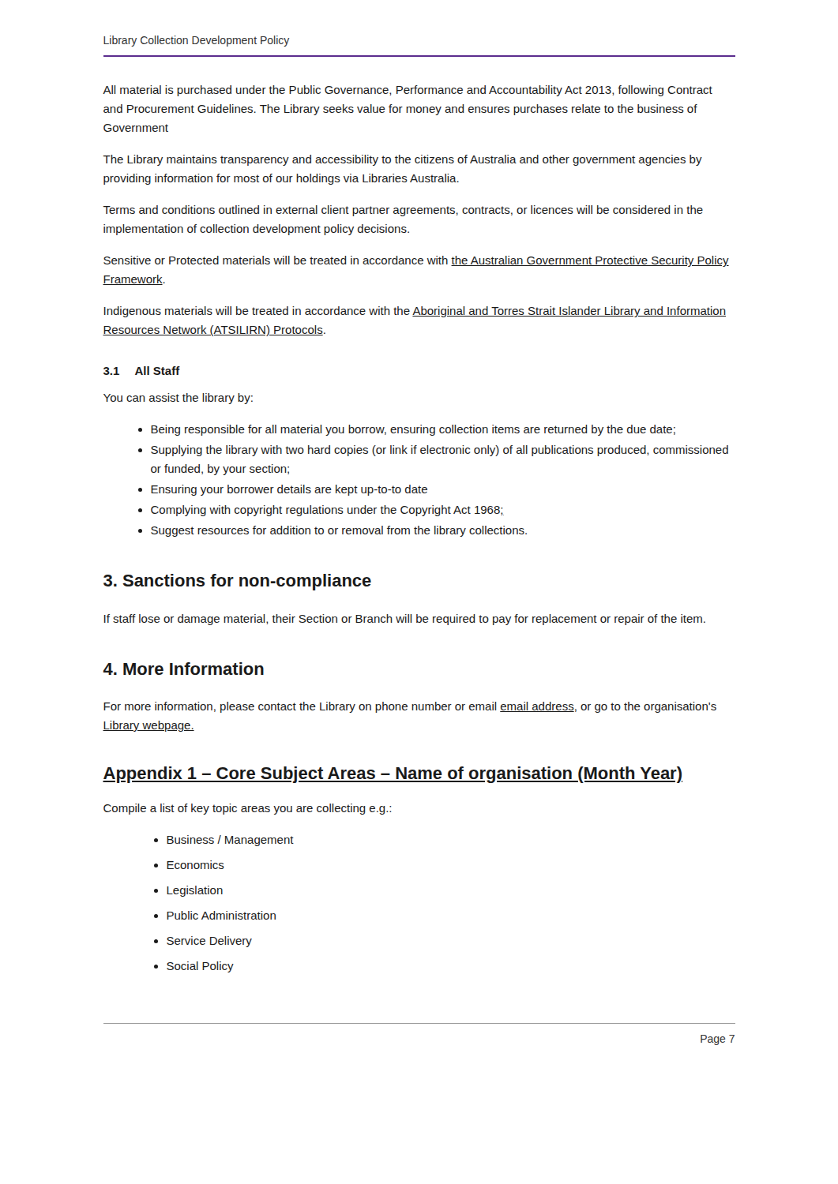Library Collection Development Policy
All material is purchased under the Public Governance, Performance and Accountability Act 2013, following Contract and Procurement Guidelines. The Library seeks value for money and ensures purchases relate to the business of Government
The Library maintains transparency and accessibility to the citizens of Australia and other government agencies by providing information for most of our holdings via Libraries Australia.
Terms and conditions outlined in external client partner agreements, contracts, or licences will be considered in the implementation of collection development policy decisions.
Sensitive or Protected materials will be treated in accordance with the Australian Government Protective Security Policy Framework.
Indigenous materials will be treated in accordance with the Aboriginal and Torres Strait Islander Library and Information Resources Network (ATSILIRN) Protocols.
3.1 All Staff
You can assist the library by:
Being responsible for all material you borrow, ensuring collection items are returned by the due date;
Supplying the library with two hard copies (or link if electronic only) of all publications produced, commissioned or funded, by your section;
Ensuring your borrower details are kept up-to-to date
Complying with copyright regulations under the Copyright Act 1968;
Suggest resources for addition to or removal from the library collections.
3. Sanctions for non-compliance
If staff lose or damage material, their Section or Branch will be required to pay for replacement or repair of the item.
4. More Information
For more information, please contact the Library on phone number or email email address, or go to the organisation's Library webpage.
Appendix 1 – Core Subject Areas – Name of organisation (Month Year)
Compile a list of key topic areas you are collecting e.g.:
Business / Management
Economics
Legislation
Public Administration
Service Delivery
Social Policy
Page 7